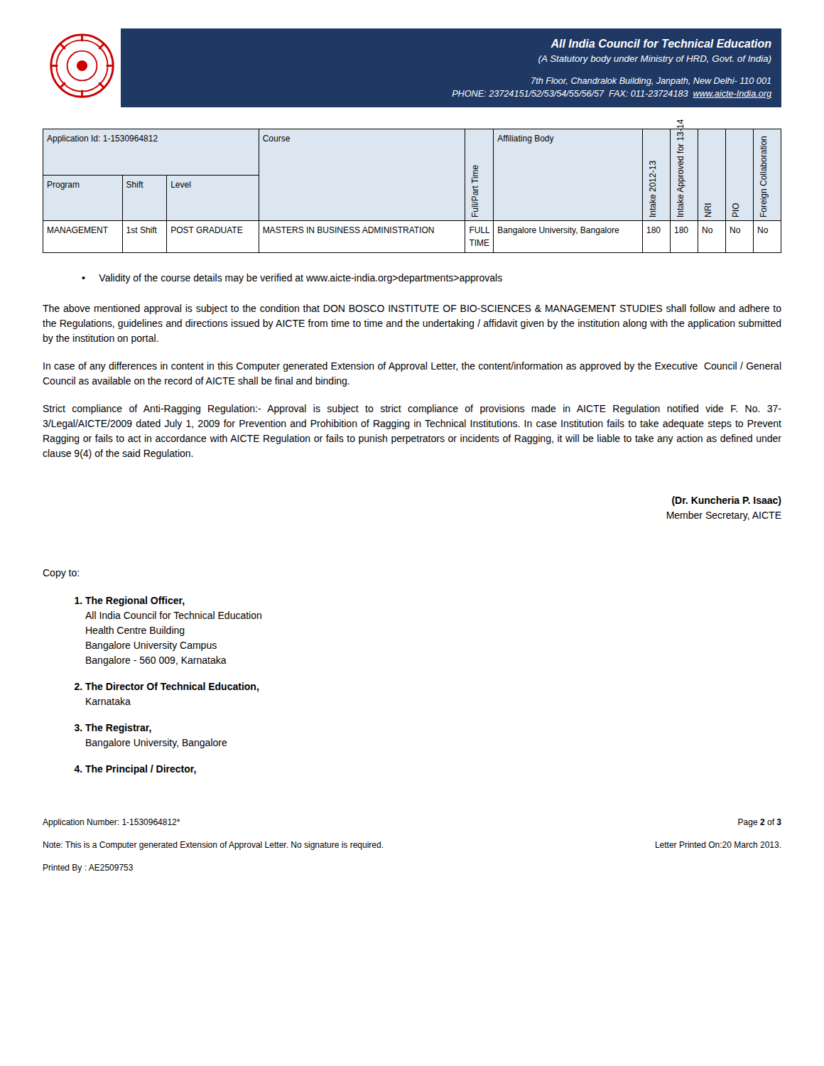All India Council for Technical Education
(A Statutory body under Ministry of HRD, Govt. of India)
7th Floor, Chandralok Building, Janpath, New Delhi- 110 001
PHONE: 23724151/52/53/54/55/56/57 FAX: 011-23724183 www.aicte-India.org
| Application Id: 1-1530964812 | Course | Full/Part Time | Affiliating Body | Intake 2012-13 | Intake Approved for 13-14 | NRI | PIO | Foreign Collaboration |
| --- | --- | --- | --- | --- | --- | --- | --- | --- |
| Program | Shift | Level |
| MANAGEMENT | 1st Shift | POST GRADUATE | MASTERS IN BUSINESS ADMINISTRATION | FULL TIME | Bangalore University, Bangalore | 180 | 180 | No | No | No |
• Validity of the course details may be verified at www.aicte-india.org>departments>approvals
The above mentioned approval is subject to the condition that DON BOSCO INSTITUTE OF BIO-SCIENCES & MANAGEMENT STUDIES shall follow and adhere to the Regulations, guidelines and directions issued by AICTE from time to time and the undertaking / affidavit given by the institution along with the application submitted by the institution on portal.
In case of any differences in content in this Computer generated Extension of Approval Letter, the content/information as approved by the Executive Council / General Council as available on the record of AICTE shall be final and binding.
Strict compliance of Anti-Ragging Regulation:- Approval is subject to strict compliance of provisions made in AICTE Regulation notified vide F. No. 37-3/Legal/AICTE/2009 dated July 1, 2009 for Prevention and Prohibition of Ragging in Technical Institutions. In case Institution fails to take adequate steps to Prevent Ragging or fails to act in accordance with AICTE Regulation or fails to punish perpetrators or incidents of Ragging, it will be liable to take any action as defined under clause 9(4) of the said Regulation.
(Dr. Kuncheria P. Isaac)
Member Secretary, AICTE
Copy to:
The Regional Officer, All India Council for Technical Education
Health Centre Building
Bangalore University Campus
Bangalore - 560 009, Karnataka
The Director Of Technical Education, Karnataka
The Registrar, Bangalore University, Bangalore
The Principal / Director,
Application Number: 1-1530964812* Page 2 of 3
Note: This is a Computer generated Extension of Approval Letter. No signature is required. Letter Printed On:20 March 2013.
Printed By : AE2509753